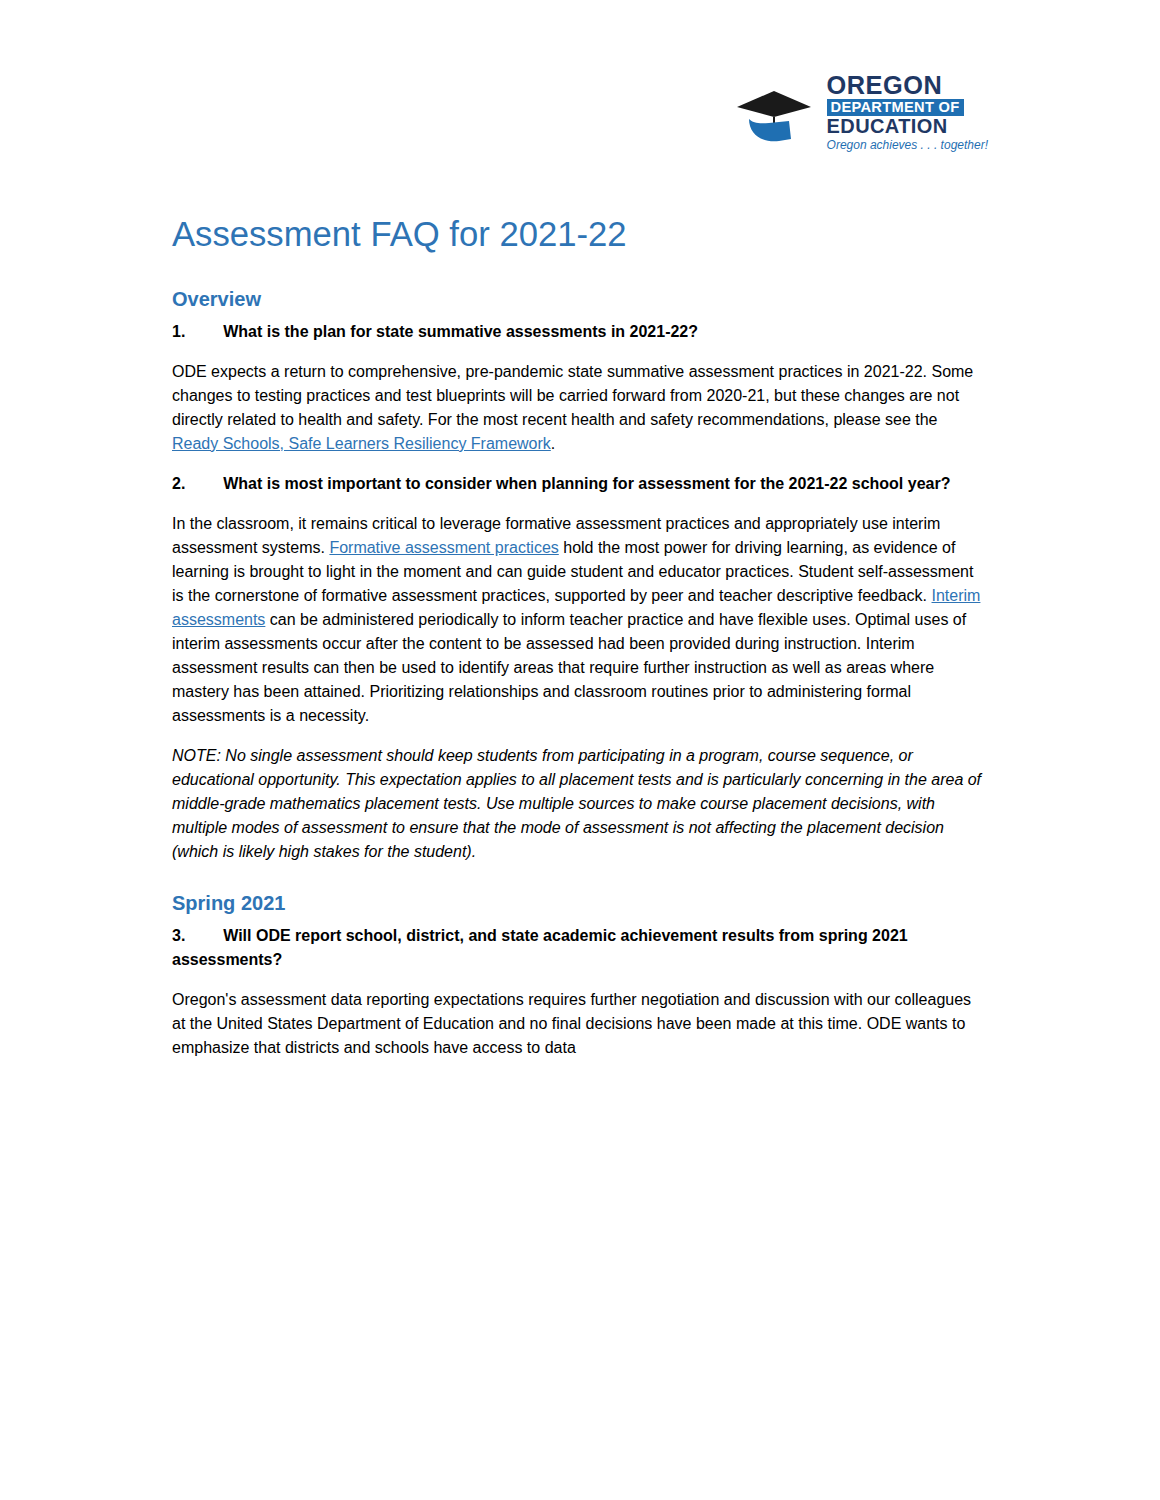OREGON
DEPARTMENT OF
EDUCATION
Oregon achieves . . . together!
Assessment FAQ for 2021-22
Overview
1. What is the plan for state summative assessments in 2021-22?
ODE expects a return to comprehensive, pre-pandemic state summative assessment practices in 2021-22. Some changes to testing practices and test blueprints will be carried forward from 2020-21, but these changes are not directly related to health and safety. For the most recent health and safety recommendations, please see the Ready Schools, Safe Learners Resiliency Framework.
2. What is most important to consider when planning for assessment for the 2021-22 school year?
In the classroom, it remains critical to leverage formative assessment practices and appropriately use interim assessment systems. Formative assessment practices hold the most power for driving learning, as evidence of learning is brought to light in the moment and can guide student and educator practices. Student self-assessment is the cornerstone of formative assessment practices, supported by peer and teacher descriptive feedback. Interim assessments can be administered periodically to inform teacher practice and have flexible uses. Optimal uses of interim assessments occur after the content to be assessed had been provided during instruction. Interim assessment results can then be used to identify areas that require further instruction as well as areas where mastery has been attained. Prioritizing relationships and classroom routines prior to administering formal assessments is a necessity.
NOTE: No single assessment should keep students from participating in a program, course sequence, or educational opportunity. This expectation applies to all placement tests and is particularly concerning in the area of middle-grade mathematics placement tests. Use multiple sources to make course placement decisions, with multiple modes of assessment to ensure that the mode of assessment is not affecting the placement decision (which is likely high stakes for the student).
Spring 2021
3. Will ODE report school, district, and state academic achievement results from spring 2021 assessments?
Oregon's assessment data reporting expectations requires further negotiation and discussion with our colleagues at the United States Department of Education and no final decisions have been made at this time. ODE wants to emphasize that districts and schools have access to data